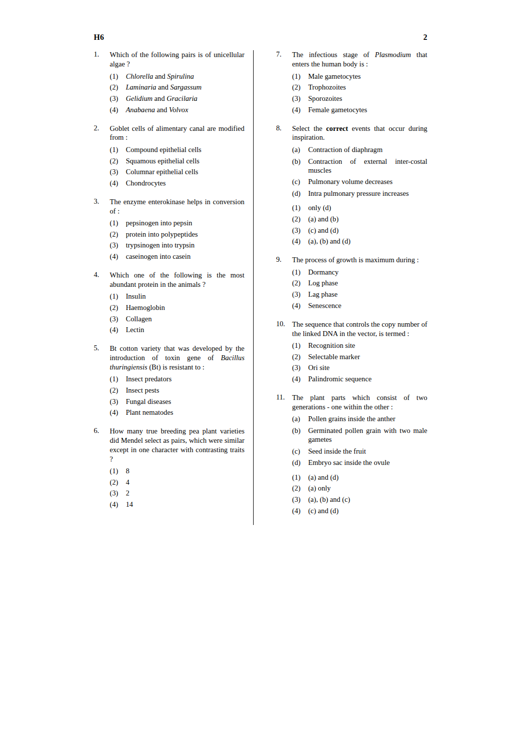H6 2
1.
Which of the following pairs is of unicellular algae ?
(1) Chlorella and Spirulina
(2) Laminaria and Sargassum
(3) Gelidium and Gracilaria
(4) Anabaena and Volvox
2.
Goblet cells of alimentary canal are modified from :
(1) Compound epithelial cells
(2) Squamous epithelial cells
(3) Columnar epithelial cells
(4) Chondrocytes
3.
The enzyme enterokinase helps in conversion of :
(1) pepsinogen into pepsin
(2) protein into polypeptides
(3) trypsinogen into trypsin
(4) caseinogen into casein
4.
Which one of the following is the most abundant protein in the animals ?
(1) Insulin
(2) Haemoglobin
(3) Collagen
(4) Lectin
5.
Bt cotton variety that was developed by the introduction of toxin gene of Bacillus thuringiensis (Bt) is resistant to :
(1) Insect predators
(2) Insect pests
(3) Fungal diseases
(4) Plant nematodes
6.
How many true breeding pea plant varieties did Mendel select as pairs, which were similar except in one character with contrasting traits ?
(1) 8
(2) 4
(3) 2
(4) 14
7.
The infectious stage of Plasmodium that enters the human body is :
(1) Male gametocytes
(2) Trophozoites
(3) Sporozoites
(4) Female gametocytes
8.
Select the correct events that occur during inspiration.
(a) Contraction of diaphragm
(b) Contraction of external inter-costal muscles
(c) Pulmonary volume decreases
(d) Intra pulmonary pressure increases
(1) only (d)
(2)(a) and (b)
(3)(c) and (d)
(4)(a), (b) and (d)
9.
The process of growth is maximum during :
(1) Dormancy
(2) Log phase
(3) Lag phase
(4) Senescence
10.
The sequence that controls the copy number of the linked DNA in the vector, is termed :
(1) Recognition site
(2) Selectable marker
(3) Ori site
(4) Palindromic sequence
11.
The plant parts which consist of two generations - one within the other :
(a) Pollen grains inside the anther
(b) Germinated pollen grain with two male gametes
(c) Seed inside the fruit
(d) Embryo sac inside the ovule
(1)(a) and (d)
(2)(a) only
(3)(a), (b) and (c)
(4)(c) and (d)